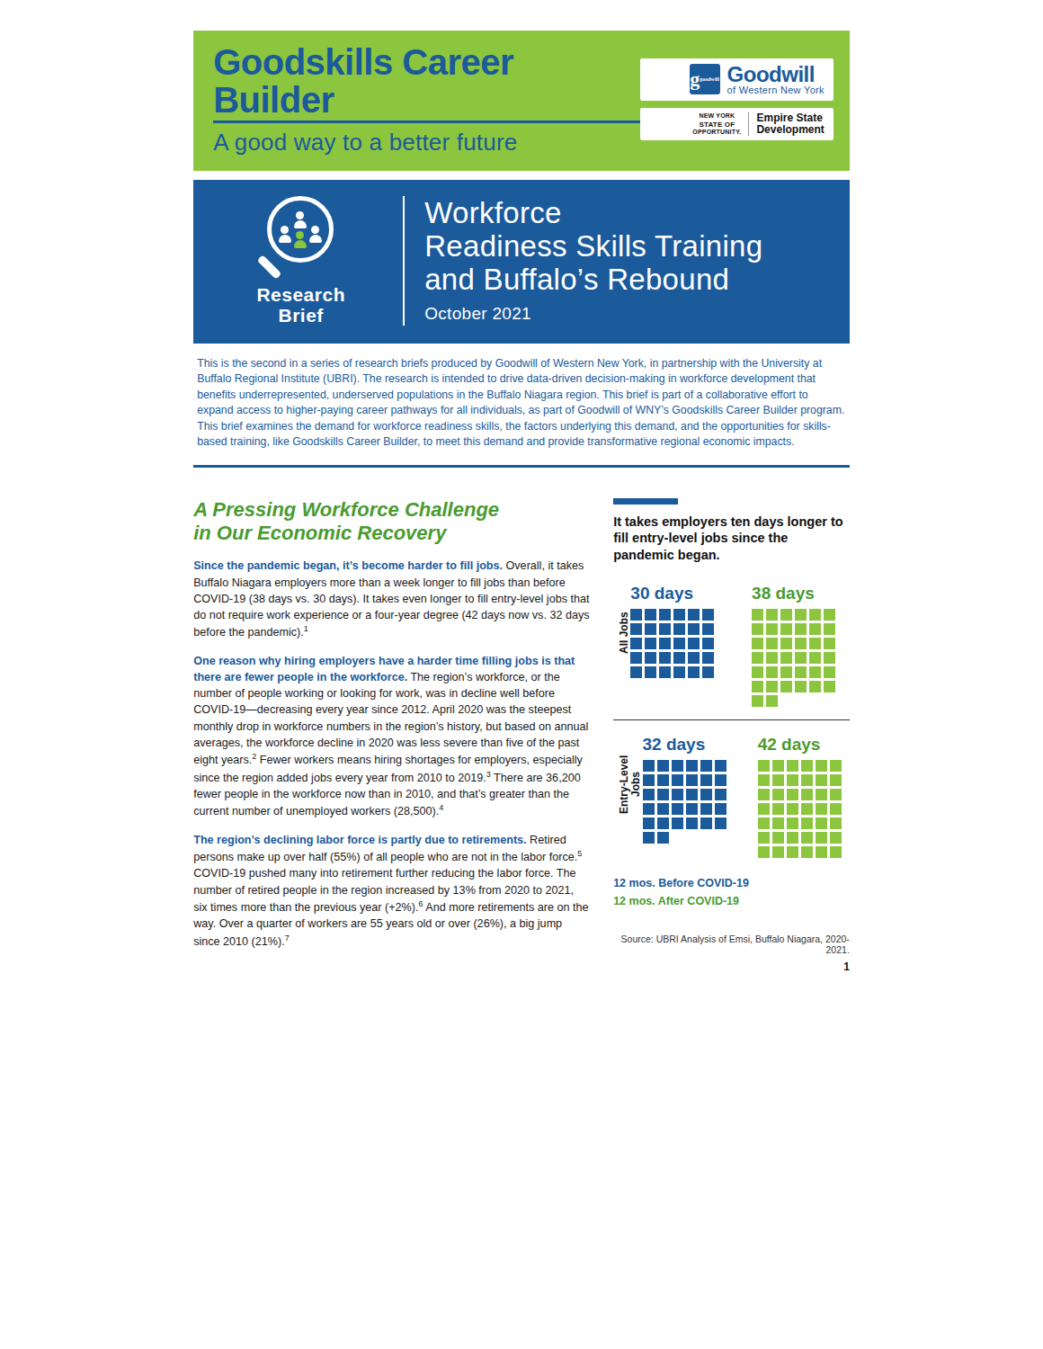Goodskills Career Builder
A good way to a better future
ggoodwill
Goodwill
of Western New York
NEW YORK
STATE OF
OPPORTUNITY.
Empire State
Development
Research
Brief
Workforce
Readiness Skills Training
and Buffalo’s Rebound
October 2021
This is the second in a series of research briefs produced by Goodwill of Western New York, in partnership with the University at Buffalo Regional Institute (UBRI). The research is intended to drive data-driven decision-making in workforce development that benefits underrepresented, underserved populations in the Buffalo Niagara region. This brief is part of a collaborative effort to expand access to higher-paying career pathways for all individuals, as part of Goodwill of WNY’s Goodskills Career Builder program. This brief examines the demand for workforce readiness skills, the factors underlying this demand, and the opportunities for skills-based training, like Goodskills Career Builder, to meet this demand and provide transformative regional economic impacts.
A Pressing Workforce Challenge
in Our Economic Recovery
Since the pandemic began, it’s become harder to fill jobs. Overall, it takes Buffalo Niagara employers more than a week longer to fill jobs than before COVID-19 (38 days vs. 30 days). It takes even longer to fill entry-level jobs that do not require work experience or a four-year degree (42 days now vs. 32 days before the pandemic).1
One reason why hiring employers have a harder time filling jobs is that there are fewer people in the workforce. The region’s workforce, or the number of people working or looking for work, was in decline well before COVID-19—decreasing every year since 2012. April 2020 was the steepest monthly drop in workforce numbers in the region’s history, but based on annual averages, the workforce decline in 2020 was less severe than five of the past eight years.2 Fewer workers means hiring shortages for employers, especially since the region added jobs every year from 2010 to 2019.3 There are 36,200 fewer people in the workforce now than in 2010, and that’s greater than the current number of unemployed workers (28,500).4
The region’s declining labor force is partly due to retirements. Retired persons make up over half (55%) of all people who are not in the labor force.5 COVID-19 pushed many into retirement further reducing the labor force. The number of retired people in the region increased by 13% from 2020 to 2021, six times more than the previous year (+2%).6 And more retirements are on the way. Over a quarter of workers are 55 years old or over (26%), a big jump since 2010 (21%).7
It takes employers ten days longer to fill entry-level jobs since the pandemic began.
All Jobs
30 days
38 days
Entry-Level
Jobs
32 days
42 days
12 mos. Before COVID-19
12 mos. After COVID-19
Source: UBRI Analysis of Emsi, Buffalo Niagara, 2020-2021.
1